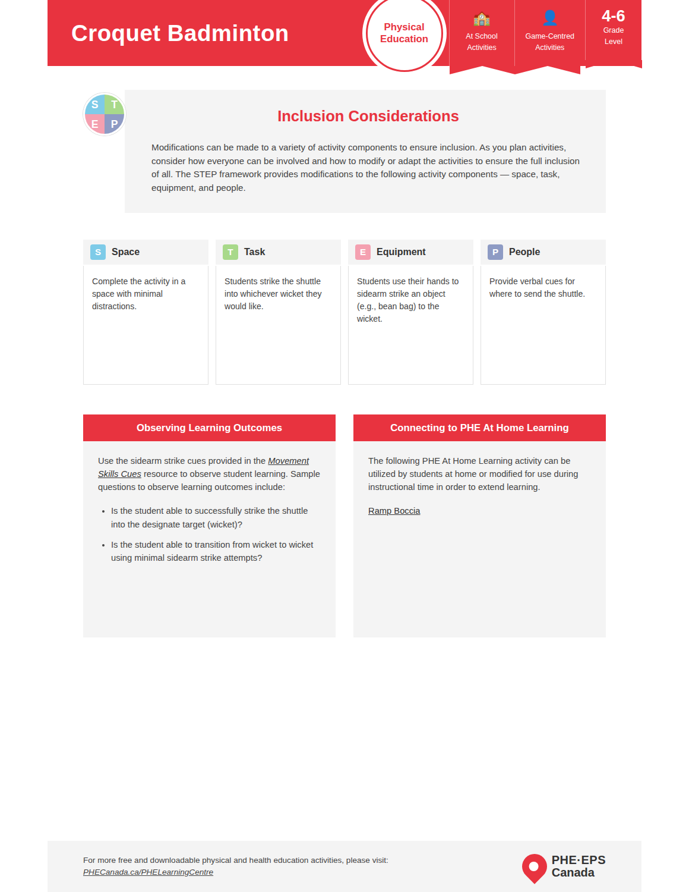Croquet Badminton
Physical
Education
🏫 At School
Activities
👤 Game-Centred
Activities
4-6 Grade
Level
S
T
E
P
Inclusion Considerations
Modifications can be made to a variety of activity components to ensure inclusion. As you plan activities, consider how everyone can be involved and how to modify or adapt the activities to ensure the full inclusion of all. The STEP framework provides modifications to the following activity components — space, task, equipment, and people.
S Space
Complete the activity in a space with minimal distractions.
T Task
Students strike the shuttle into whichever wicket they would like.
E Equipment
Students use their hands to sidearm strike an object (e.g., bean bag) to the wicket.
P People
Provide verbal cues for where to send the shuttle.
Observing Learning Outcomes
Use the sidearm strike cues provided in the Movement Skills Cues resource to observe student learning. Sample questions to observe learning outcomes include:
Is the student able to successfully strike the shuttle into the designate target (wicket)?
Is the student able to transition from wicket to wicket using minimal sidearm strike attempts?
Connecting to PHE At Home Learning
The following PHE At Home Learning activity can be utilized by students at home or modified for use during instructional time in order to extend learning.
Ramp Boccia
For more free and downloadable physical and health education activities, please visit:
PHECanada.ca/PHELearningCentre
PHE·EPS
Canada